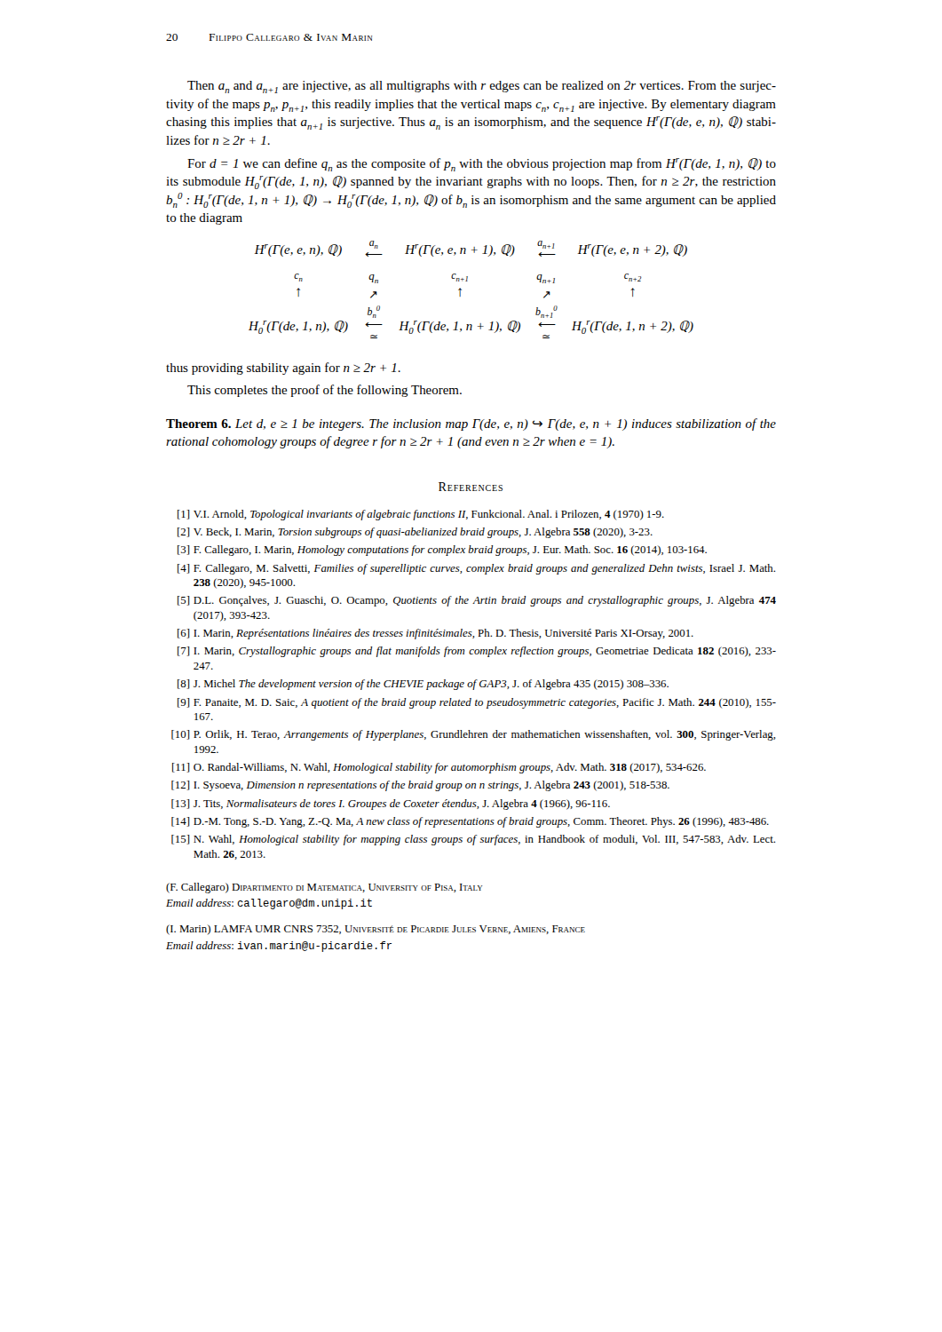20 Filippo Callegaro & Ivan Marin
Then an and an+1 are injective, as all multigraphs with r edges can be realized on 2r vertices. From the surjectivity of the maps pn, pn+1, this readily implies that the vertical maps cn, cn+1 are injective. By elementary diagram chasing this implies that an+1 is surjective. Thus an is an isomorphism, and the sequence Hr(Γ(de, e, n), ℚ) stabilizes for n ≥ 2r + 1.
For d = 1 we can define qn as the composite of pn with the obvious projection map from Hr(Γ(de, 1, n), ℚ) to its submodule H0r(Γ(de, 1, n), ℚ) spanned by the invariant graphs with no loops. Then, for n ≥ 2r, the restriction bn0 : H0r(Γ(de, 1, n + 1), ℚ) → H0r(Γ(de, 1, n), ℚ) of bn is an isomorphism and the same argument can be applied to the diagram
| H r (Γ(e, e, n), ℚ) | a n ⟵ | H r (Γ(e, e, n + 1), ℚ) | a n+1 ⟵ | H r (Γ(e, e, n + 2), ℚ) |
| c n ↑ | q n ↗ | c n+1 ↑ | q n+1 ↗ | c n+2 ↑ |
| H 0 r (Γ(de, 1, n), ℚ) | b n 0 ⟵ ≃ | H 0 r (Γ(de, 1, n + 1), ℚ) | b n+1 0 ⟵ ≃ | H 0 r (Γ(de, 1, n + 2), ℚ) |
thus providing stability again for n ≥ 2r + 1.
This completes the proof of the following Theorem.
Theorem 6. Let d, e ≥ 1 be integers. The inclusion map Γ(de, e, n) ↪ Γ(de, e, n + 1) induces stabilization of the rational cohomology groups of degree r for n ≥ 2r + 1 (and even n ≥ 2r when e = 1).
References
V.I. Arnold, Topological invariants of algebraic functions II, Funkcional. Anal. i Prilozen, 4 (1970) 1-9.
V. Beck, I. Marin, Torsion subgroups of quasi-abelianized braid groups, J. Algebra 558 (2020), 3-23.
F. Callegaro, I. Marin, Homology computations for complex braid groups, J. Eur. Math. Soc. 16 (2014), 103-164.
F. Callegaro, M. Salvetti, Families of superelliptic curves, complex braid groups and generalized Dehn twists, Israel J. Math. 238 (2020), 945-1000.
D.L. Gonçalves, J. Guaschi, O. Ocampo, Quotients of the Artin braid groups and crystallographic groups, J. Algebra 474 (2017), 393-423.
I. Marin, Représentations linéaires des tresses infinitésimales, Ph. D. Thesis, Université Paris XI-Orsay, 2001.
I. Marin, Crystallographic groups and flat manifolds from complex reflection groups, Geometriae Dedicata 182 (2016), 233-247.
J. Michel The development version of the CHEVIE package of GAP3, J. of Algebra 435 (2015) 308–336.
F. Panaite, M. D. Saic, A quotient of the braid group related to pseudosymmetric categories, Pacific J. Math. 244 (2010), 155-167.
P. Orlik, H. Terao, Arrangements of Hyperplanes, Grundlehren der mathematichen wissenshaften, vol. 300, Springer-Verlag, 1992.
O. Randal-Williams, N. Wahl, Homological stability for automorphism groups, Adv. Math. 318 (2017), 534-626.
I. Sysoeva, Dimension n representations of the braid group on n strings, J. Algebra 243 (2001), 518-538.
J. Tits, Normalisateurs de tores I. Groupes de Coxeter étendus, J. Algebra 4 (1966), 96-116.
D.-M. Tong, S.-D. Yang, Z.-Q. Ma, A new class of representations of braid groups, Comm. Theoret. Phys. 26 (1996), 483-486.
N. Wahl, Homological stability for mapping class groups of surfaces, in Handbook of moduli, Vol. III, 547-583, Adv. Lect. Math. 26, 2013.
(F. Callegaro) Dipartimento di Matematica, University of Pisa, Italy
Email address: callegaro@dm.unipi.it
(I. Marin) LAMFA UMR CNRS 7352, Université de Picardie Jules Verne, Amiens, France
Email address: ivan.marin@u-picardie.fr